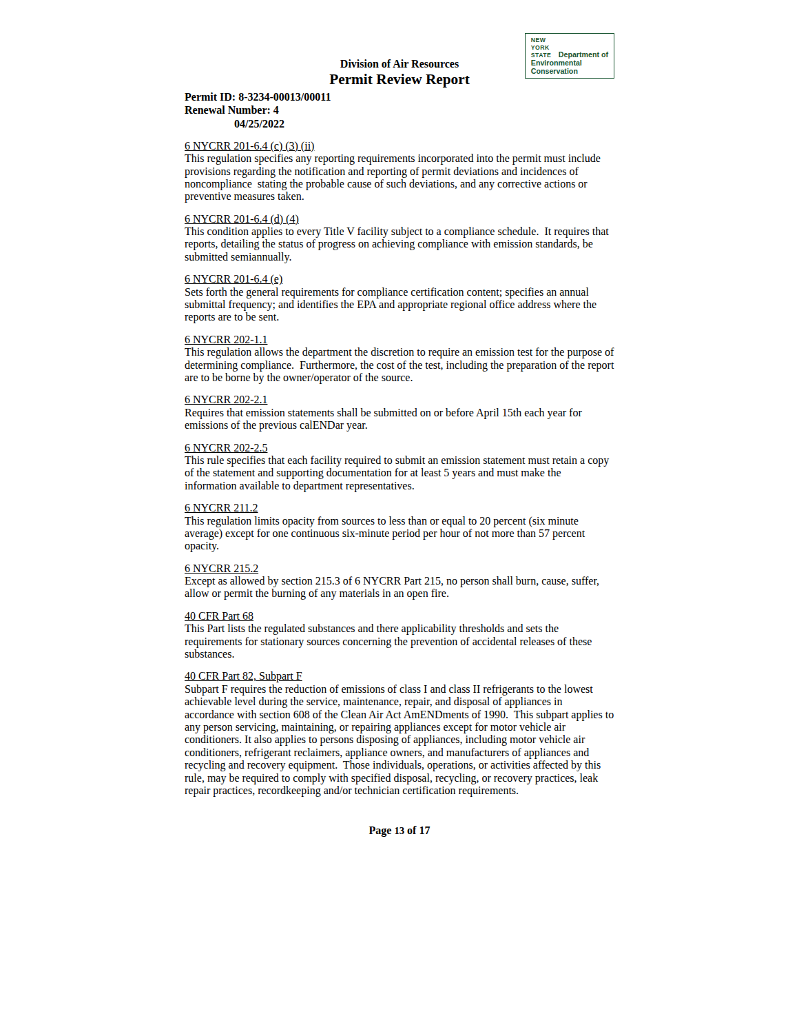NEW
YORK
STATE Department of
Environmental
Conservation
Division of Air Resources
Permit Review Report
Permit ID: 8-3234-00013/00011
Renewal Number: 4
04/25/2022
6 NYCRR 201-6.4 (c) (3) (ii)
This regulation specifies any reporting requirements incorporated into the permit must include provisions regarding the notification and reporting of permit deviations and incidences of noncompliance stating the probable cause of such deviations, and any corrective actions or preventive measures taken.
6 NYCRR 201-6.4 (d) (4)
This condition applies to every Title V facility subject to a compliance schedule. It requires that reports, detailing the status of progress on achieving compliance with emission standards, be submitted semiannually.
6 NYCRR 201-6.4 (e)
Sets forth the general requirements for compliance certification content; specifies an annual submittal frequency; and identifies the EPA and appropriate regional office address where the reports are to be sent.
6 NYCRR 202-1.1
This regulation allows the department the discretion to require an emission test for the purpose of determining compliance. Furthermore, the cost of the test, including the preparation of the report are to be borne by the owner/operator of the source.
6 NYCRR 202-2.1
Requires that emission statements shall be submitted on or before April 15th each year for emissions of the previous calENDar year.
6 NYCRR 202-2.5
This rule specifies that each facility required to submit an emission statement must retain a copy of the statement and supporting documentation for at least 5 years and must make the information available to department representatives.
6 NYCRR 211.2
This regulation limits opacity from sources to less than or equal to 20 percent (six minute average) except for one continuous six-minute period per hour of not more than 57 percent opacity.
6 NYCRR 215.2
Except as allowed by section 215.3 of 6 NYCRR Part 215, no person shall burn, cause, suffer, allow or permit the burning of any materials in an open fire.
40 CFR Part 68
This Part lists the regulated substances and there applicability thresholds and sets the requirements for stationary sources concerning the prevention of accidental releases of these substances.
40 CFR Part 82, Subpart F
Subpart F requires the reduction of emissions of class I and class II refrigerants to the lowest achievable level during the service, maintenance, repair, and disposal of appliances in accordance with section 608 of the Clean Air Act AmENDments of 1990. This subpart applies to any person servicing, maintaining, or repairing appliances except for motor vehicle air conditioners. It also applies to persons disposing of appliances, including motor vehicle air conditioners, refrigerant reclaimers, appliance owners, and manufacturers of appliances and recycling and recovery equipment. Those individuals, operations, or activities affected by this rule, may be required to comply with specified disposal, recycling, or recovery practices, leak repair practices, recordkeeping and/or technician certification requirements.
Page 13 of 17